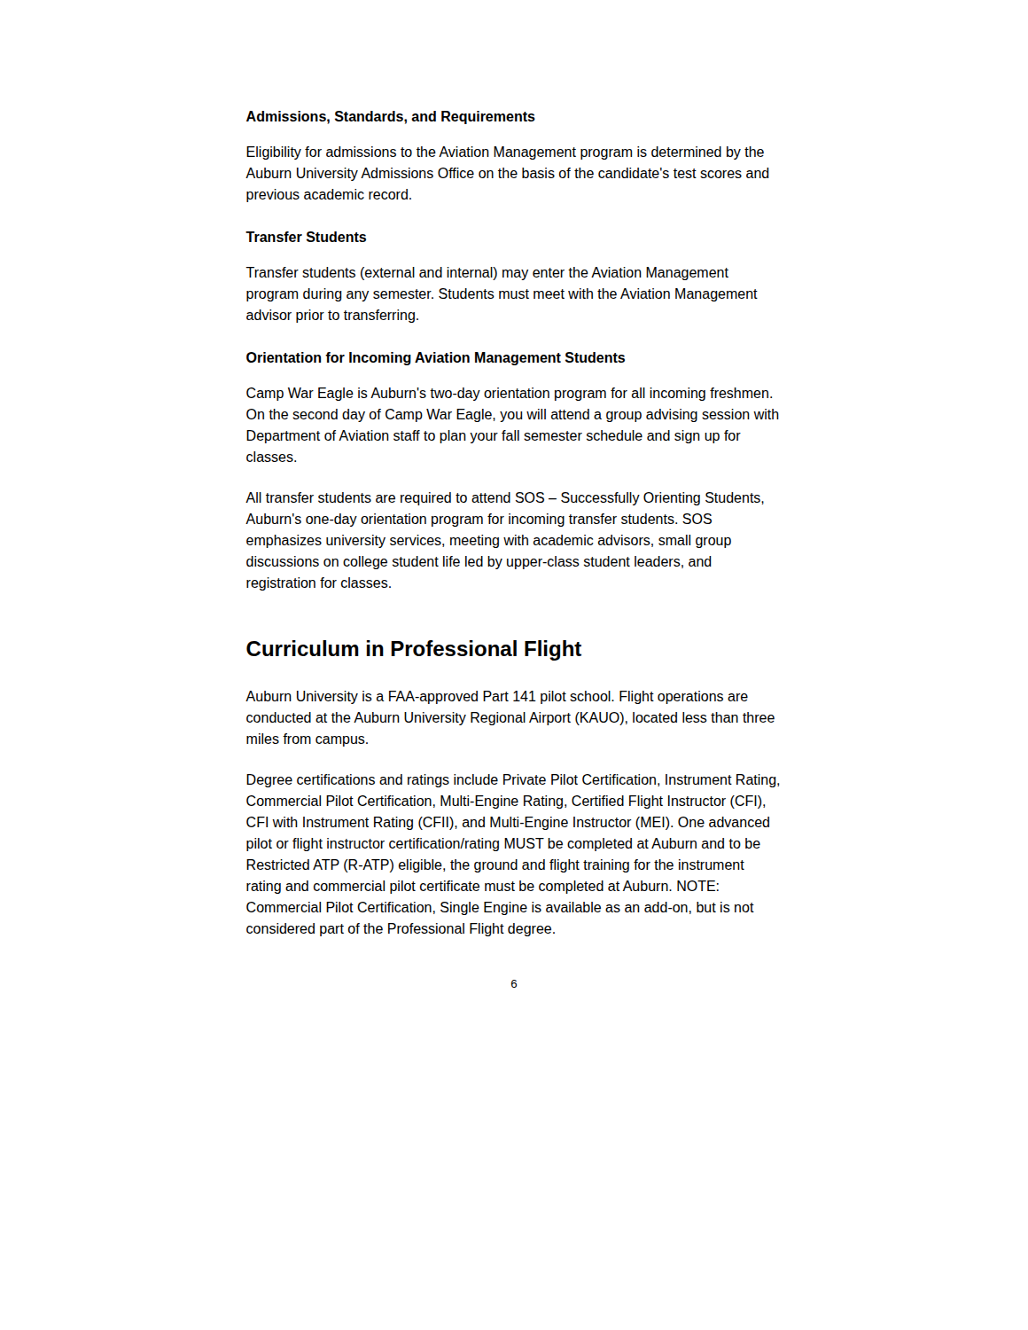Admissions, Standards, and Requirements
Eligibility for admissions to the Aviation Management program is determined by the Auburn University Admissions Office on the basis of the candidate's test scores and previous academic record.
Transfer Students
Transfer students (external and internal) may enter the Aviation Management program during any semester. Students must meet with the Aviation Management advisor prior to transferring.
Orientation for Incoming Aviation Management Students
Camp War Eagle is Auburn's two-day orientation program for all incoming freshmen. On the second day of Camp War Eagle, you will attend a group advising session with Department of Aviation staff to plan your fall semester schedule and sign up for classes.
All transfer students are required to attend SOS – Successfully Orienting Students, Auburn's one-day orientation program for incoming transfer students. SOS emphasizes university services, meeting with academic advisors, small group discussions on college student life led by upper-class student leaders, and registration for classes.
Curriculum in Professional Flight
Auburn University is a FAA-approved Part 141 pilot school. Flight operations are conducted at the Auburn University Regional Airport (KAUO), located less than three miles from campus.
Degree certifications and ratings include Private Pilot Certification, Instrument Rating, Commercial Pilot Certification, Multi-Engine Rating, Certified Flight Instructor (CFI), CFI with Instrument Rating (CFII), and Multi-Engine Instructor (MEI). One advanced pilot or flight instructor certification/rating MUST be completed at Auburn and to be Restricted ATP (R-ATP) eligible, the ground and flight training for the instrument rating and commercial pilot certificate must be completed at Auburn. NOTE: Commercial Pilot Certification, Single Engine is available as an add-on, but is not considered part of the Professional Flight degree.
6